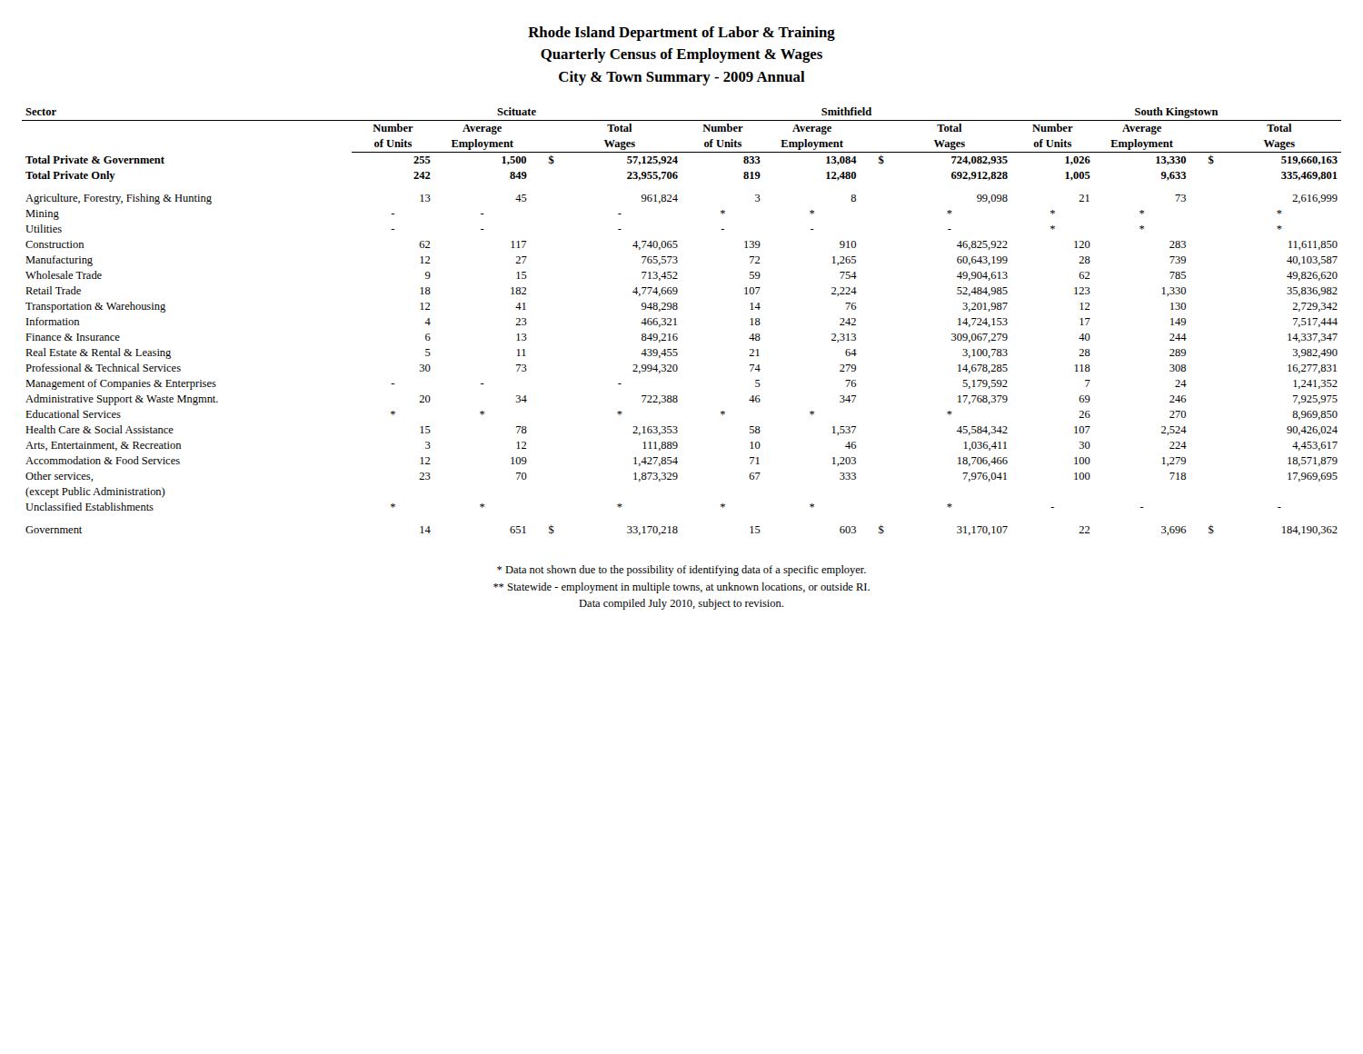Rhode Island Department of Labor & Training
Quarterly Census of Employment & Wages
City & Town Summary - 2009 Annual
| Sector | Scituate | Smithfield | South Kingstown |
| --- | --- | --- | --- |
| | Number | Average | | Total | Number | Average | | Total | Number | Average | | Total |
| | of Units | Employment | | Wages | of Units | Employment | | Wages | of Units | Employment | | Wages |
| Total Private & Government | 255 | 1,500 | $ | 57,125,924 | 833 | 13,084 | $ | 724,082,935 | 1,026 | 13,330 | $ | 519,660,163 |
| Total Private Only | 242 | 849 | | 23,955,706 | 819 | 12,480 | | 692,912,828 | 1,005 | 9,633 | | 335,469,801 |
| Agriculture, Forestry, Fishing & Hunting | 13 | 45 | | 961,824 | 3 | 8 | | 99,098 | 21 | 73 | | 2,616,999 |
| Mining | - | - | | - | * | * | | * | * | * | | * |
| Utilities | - | - | | - | - | - | | - | * | * | | * |
| Construction | 62 | 117 | | 4,740,065 | 139 | 910 | | 46,825,922 | 120 | 283 | | 11,611,850 |
| Manufacturing | 12 | 27 | | 765,573 | 72 | 1,265 | | 60,643,199 | 28 | 739 | | 40,103,587 |
| Wholesale Trade | 9 | 15 | | 713,452 | 59 | 754 | | 49,904,613 | 62 | 785 | | 49,826,620 |
| Retail Trade | 18 | 182 | | 4,774,669 | 107 | 2,224 | | 52,484,985 | 123 | 1,330 | | 35,836,982 |
| Transportation & Warehousing | 12 | 41 | | 948,298 | 14 | 76 | | 3,201,987 | 12 | 130 | | 2,729,342 |
| Information | 4 | 23 | | 466,321 | 18 | 242 | | 14,724,153 | 17 | 149 | | 7,517,444 |
| Finance & Insurance | 6 | 13 | | 849,216 | 48 | 2,313 | | 309,067,279 | 40 | 244 | | 14,337,347 |
| Real Estate & Rental & Leasing | 5 | 11 | | 439,455 | 21 | 64 | | 3,100,783 | 28 | 289 | | 3,982,490 |
| Professional & Technical Services | 30 | 73 | | 2,994,320 | 74 | 279 | | 14,678,285 | 118 | 308 | | 16,277,831 |
| Management of Companies & Enterprises | - | - | | - | 5 | 76 | | 5,179,592 | 7 | 24 | | 1,241,352 |
| Administrative Support & Waste Mngmnt. | 20 | 34 | | 722,388 | 46 | 347 | | 17,768,379 | 69 | 246 | | 7,925,975 |
| Educational Services | * | * | | * | * | * | | * | 26 | 270 | | 8,969,850 |
| Health Care & Social Assistance | 15 | 78 | | 2,163,353 | 58 | 1,537 | | 45,584,342 | 107 | 2,524 | | 90,426,024 |
| Arts, Entertainment, & Recreation | 3 | 12 | | 111,889 | 10 | 46 | | 1,036,411 | 30 | 224 | | 4,453,617 |
| Accommodation & Food Services | 12 | 109 | | 1,427,854 | 71 | 1,203 | | 18,706,466 | 100 | 1,279 | | 18,571,879 |
| Other services, | 23 | 70 | | 1,873,329 | 67 | 333 | | 7,976,041 | 100 | 718 | | 17,969,695 |
| (except Public Administration) | | | | | | | | | | | | |
| Unclassified Establishments | * | * | | * | * | * | | * | - | - | | - |
| Government | 14 | 651 | $ | 33,170,218 | 15 | 603 | $ | 31,170,107 | 22 | 3,696 | $ | 184,190,362 |
* Data not shown due to the possibility of identifying data of a specific employer.
** Statewide - employment in multiple towns, at unknown locations, or outside RI.
Data compiled July 2010, subject to revision.